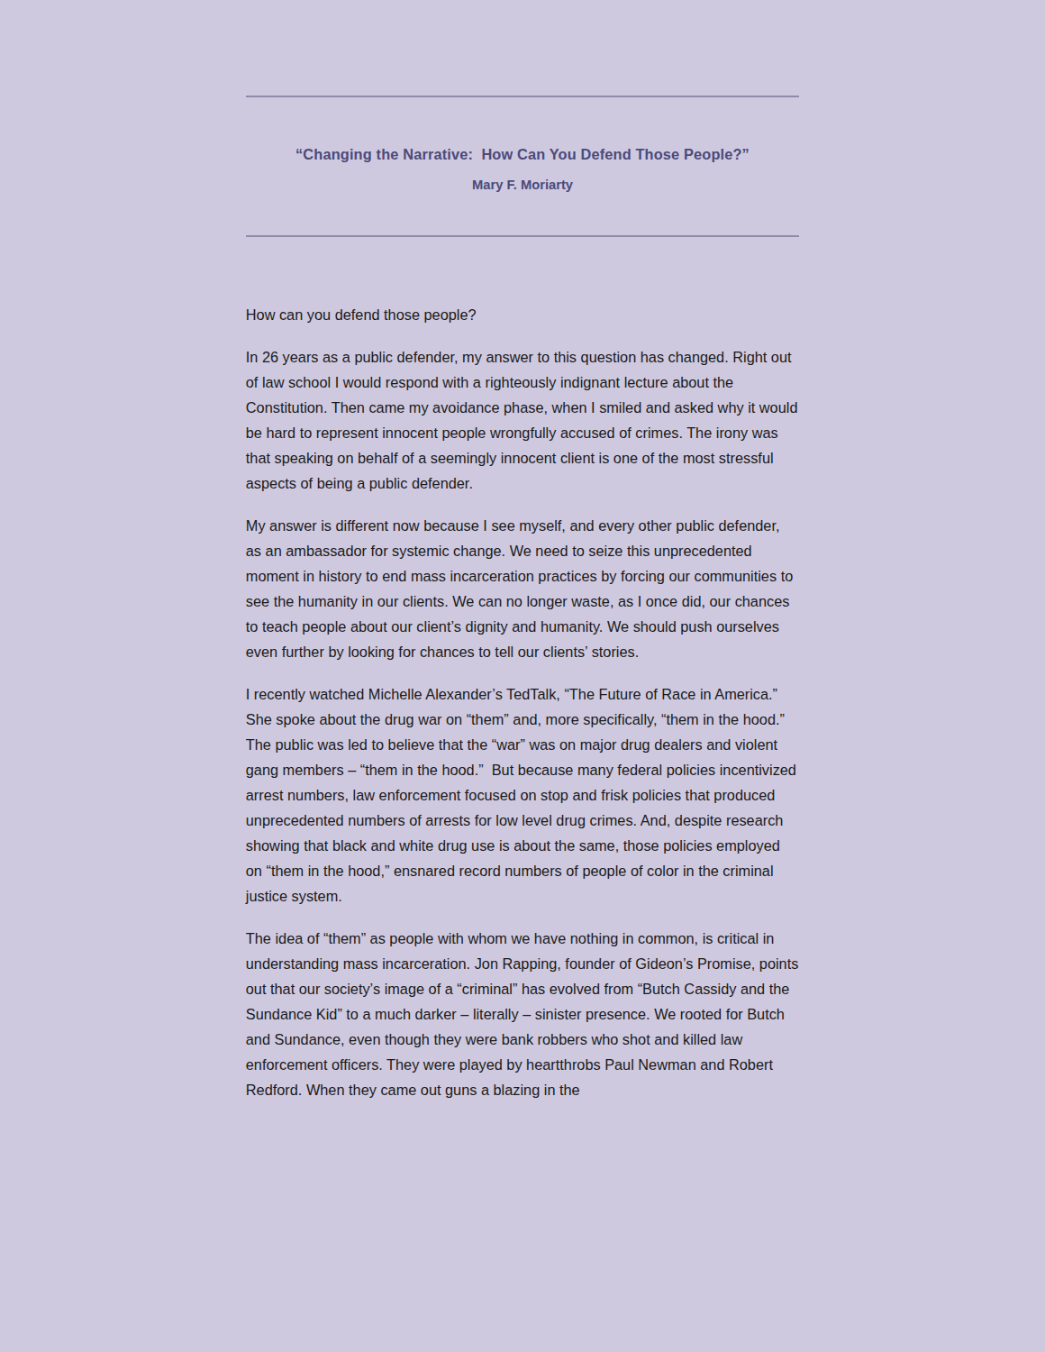“Changing the Narrative: How Can You Defend Those People?”
Mary F. Moriarty
How can you defend those people?
In 26 years as a public defender, my answer to this question has changed. Right out of law school I would respond with a righteously indignant lecture about the Constitution. Then came my avoidance phase, when I smiled and asked why it would be hard to represent innocent people wrongfully accused of crimes. The irony was that speaking on behalf of a seemingly innocent client is one of the most stressful aspects of being a public defender.
My answer is different now because I see myself, and every other public defender, as an ambassador for systemic change. We need to seize this unprecedented moment in history to end mass incarceration practices by forcing our communities to see the humanity in our clients. We can no longer waste, as I once did, our chances to teach people about our client’s dignity and humanity. We should push ourselves even further by looking for chances to tell our clients’ stories.
I recently watched Michelle Alexander’s TedTalk, “The Future of Race in America.” She spoke about the drug war on “them” and, more specifically, “them in the hood.” The public was led to believe that the “war” was on major drug dealers and violent gang members – “them in the hood.” But because many federal policies incentivized arrest numbers, law enforcement focused on stop and frisk policies that produced unprecedented numbers of arrests for low level drug crimes. And, despite research showing that black and white drug use is about the same, those policies employed on “them in the hood,” ensnared record numbers of people of color in the criminal justice system.
The idea of “them” as people with whom we have nothing in common, is critical in understanding mass incarceration. Jon Rapping, founder of Gideon’s Promise, points out that our society’s image of a “criminal” has evolved from “Butch Cassidy and the Sundance Kid” to a much darker – literally – sinister presence. We rooted for Butch and Sundance, even though they were bank robbers who shot and killed law enforcement officers. They were played by heartthrobs Paul Newman and Robert Redford. When they came out guns a blazing in the